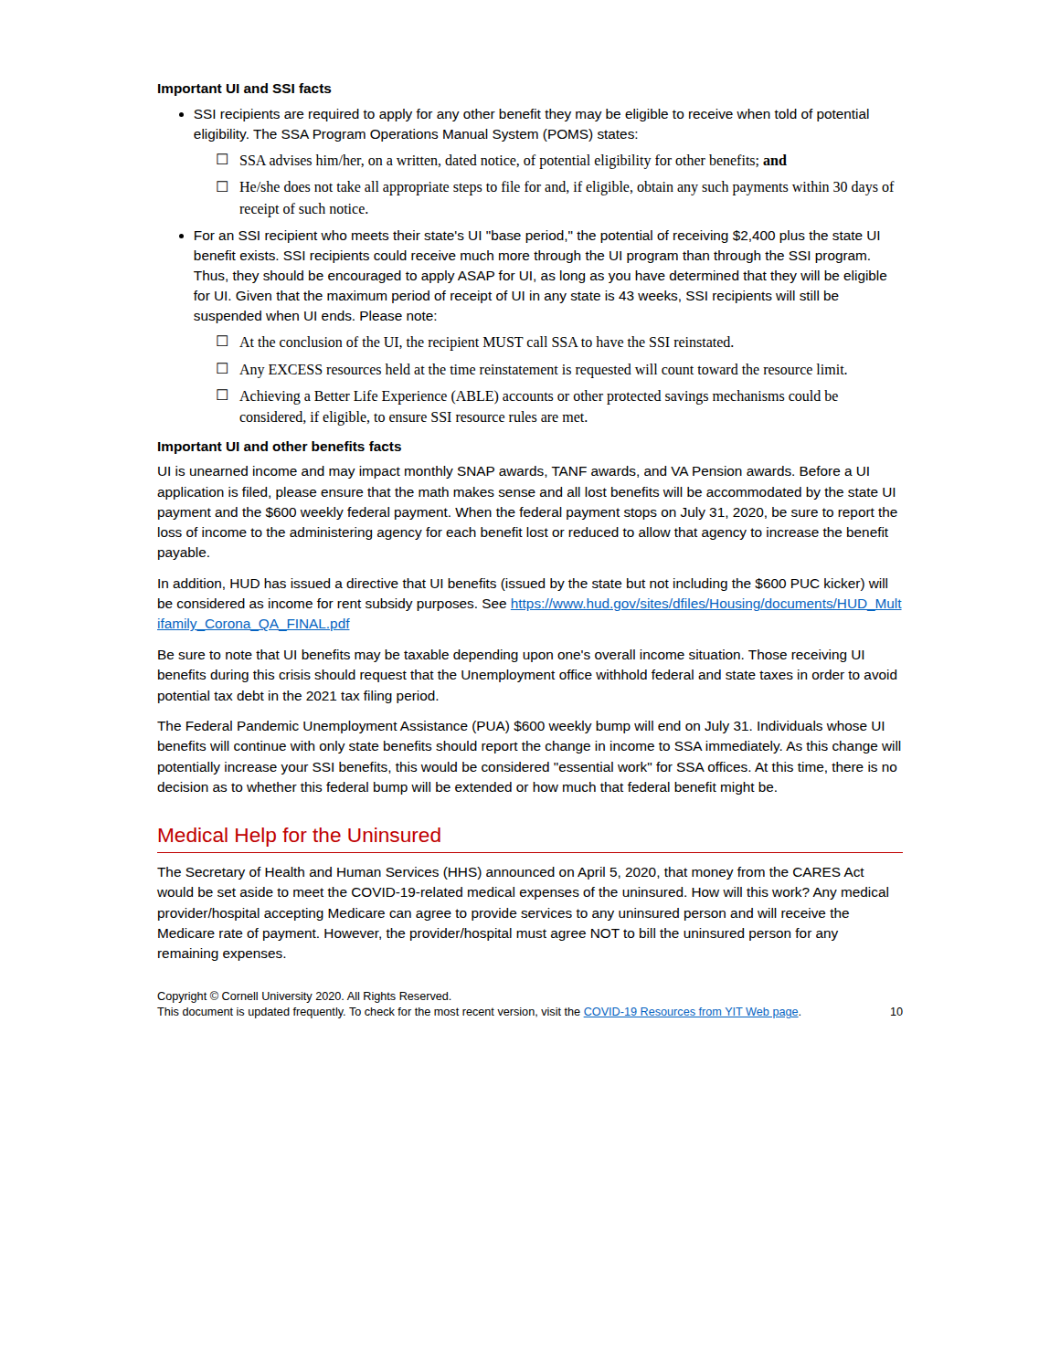Important UI and SSI facts
SSI recipients are required to apply for any other benefit they may be eligible to receive when told of potential eligibility. The SSA Program Operations Manual System (POMS) states:
SSA advises him/her, on a written, dated notice, of potential eligibility for other benefits; and
He/she does not take all appropriate steps to file for and, if eligible, obtain any such payments within 30 days of receipt of such notice.
For an SSI recipient who meets their state's UI "base period," the potential of receiving $2,400 plus the state UI benefit exists. SSI recipients could receive much more through the UI program than through the SSI program. Thus, they should be encouraged to apply ASAP for UI, as long as you have determined that they will be eligible for UI. Given that the maximum period of receipt of UI in any state is 43 weeks, SSI recipients will still be suspended when UI ends. Please note:
At the conclusion of the UI, the recipient MUST call SSA to have the SSI reinstated.
Any EXCESS resources held at the time reinstatement is requested will count toward the resource limit.
Achieving a Better Life Experience (ABLE) accounts or other protected savings mechanisms could be considered, if eligible, to ensure SSI resource rules are met.
Important UI and other benefits facts
UI is unearned income and may impact monthly SNAP awards, TANF awards, and VA Pension awards. Before a UI application is filed, please ensure that the math makes sense and all lost benefits will be accommodated by the state UI payment and the $600 weekly federal payment. When the federal payment stops on July 31, 2020, be sure to report the loss of income to the administering agency for each benefit lost or reduced to allow that agency to increase the benefit payable.
In addition, HUD has issued a directive that UI benefits (issued by the state but not including the $600 PUC kicker) will be considered as income for rent subsidy purposes. See https://www.hud.gov/sites/dfiles/Housing/documents/HUD_Multifamily_Corona_QA_FINAL.pdf
Be sure to note that UI benefits may be taxable depending upon one's overall income situation. Those receiving UI benefits during this crisis should request that the Unemployment office withhold federal and state taxes in order to avoid potential tax debt in the 2021 tax filing period.
The Federal Pandemic Unemployment Assistance (PUA) $600 weekly bump will end on July 31. Individuals whose UI benefits will continue with only state benefits should report the change in income to SSA immediately. As this change will potentially increase your SSI benefits, this would be considered "essential work" for SSA offices. At this time, there is no decision as to whether this federal bump will be extended or how much that federal benefit might be.
Medical Help for the Uninsured
The Secretary of Health and Human Services (HHS) announced on April 5, 2020, that money from the CARES Act would be set aside to meet the COVID-19-related medical expenses of the uninsured. How will this work? Any medical provider/hospital accepting Medicare can agree to provide services to any uninsured person and will receive the Medicare rate of payment. However, the provider/hospital must agree NOT to bill the uninsured person for any remaining expenses.
Copyright © Cornell University 2020. All Rights Reserved.
This document is updated frequently. To check for the most recent version, visit the COVID-19 Resources from YIT Web page. 10